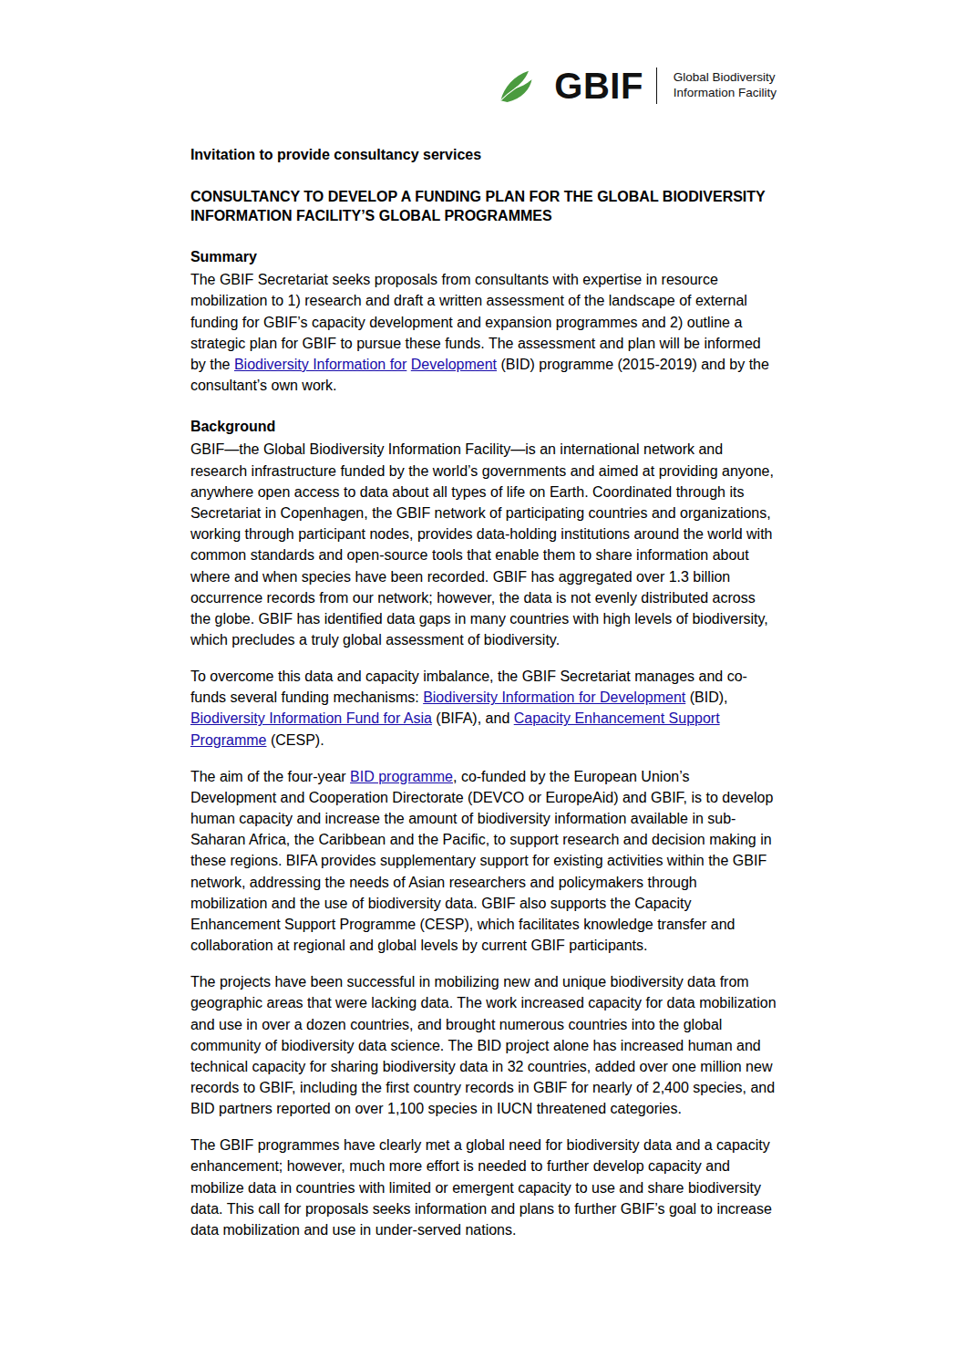GBIF
Global Biodiversity
Information Facility
Invitation to provide consultancy services
CONSULTANCY TO DEVELOP A FUNDING PLAN FOR THE GLOBAL BIODIVERSITY INFORMATION FACILITY’S GLOBAL PROGRAMMES
Summary
The GBIF Secretariat seeks proposals from consultants with expertise in resource mobilization to 1) research and draft a written assessment of the landscape of external funding for GBIF’s capacity development and expansion programmes and 2) outline a strategic plan for GBIF to pursue these funds. The assessment and plan will be informed by the Biodiversity Information for Development (BID) programme (2015-2019) and by the consultant’s own work.
Background
GBIF—the Global Biodiversity Information Facility—is an international network and research infrastructure funded by the world’s governments and aimed at providing anyone, anywhere open access to data about all types of life on Earth. Coordinated through its Secretariat in Copenhagen, the GBIF network of participating countries and organizations, working through participant nodes, provides data-holding institutions around the world with common standards and open-source tools that enable them to share information about where and when species have been recorded. GBIF has aggregated over 1.3 billion occurrence records from our network; however, the data is not evenly distributed across the globe. GBIF has identified data gaps in many countries with high levels of biodiversity, which precludes a truly global assessment of biodiversity.
To overcome this data and capacity imbalance, the GBIF Secretariat manages and co-funds several funding mechanisms: Biodiversity Information for Development (BID), Biodiversity Information Fund for Asia (BIFA), and Capacity Enhancement Support Programme (CESP).
The aim of the four-year BID programme, co-funded by the European Union’s Development and Cooperation Directorate (DEVCO or EuropeAid) and GBIF, is to develop human capacity and increase the amount of biodiversity information available in sub-Saharan Africa, the Caribbean and the Pacific, to support research and decision making in these regions. BIFA provides supplementary support for existing activities within the GBIF network, addressing the needs of Asian researchers and policymakers through mobilization and the use of biodiversity data. GBIF also supports the Capacity Enhancement Support Programme (CESP), which facilitates knowledge transfer and collaboration at regional and global levels by current GBIF participants.
The projects have been successful in mobilizing new and unique biodiversity data from geographic areas that were lacking data. The work increased capacity for data mobilization and use in over a dozen countries, and brought numerous countries into the global community of biodiversity data science. The BID project alone has increased human and technical capacity for sharing biodiversity data in 32 countries, added over one million new records to GBIF, including the first country records in GBIF for nearly of 2,400 species, and BID partners reported on over 1,100 species in IUCN threatened categories.
The GBIF programmes have clearly met a global need for biodiversity data and a capacity enhancement; however, much more effort is needed to further develop capacity and mobilize data in countries with limited or emergent capacity to use and share biodiversity data. This call for proposals seeks information and plans to further GBIF’s goal to increase data mobilization and use in under-served nations.